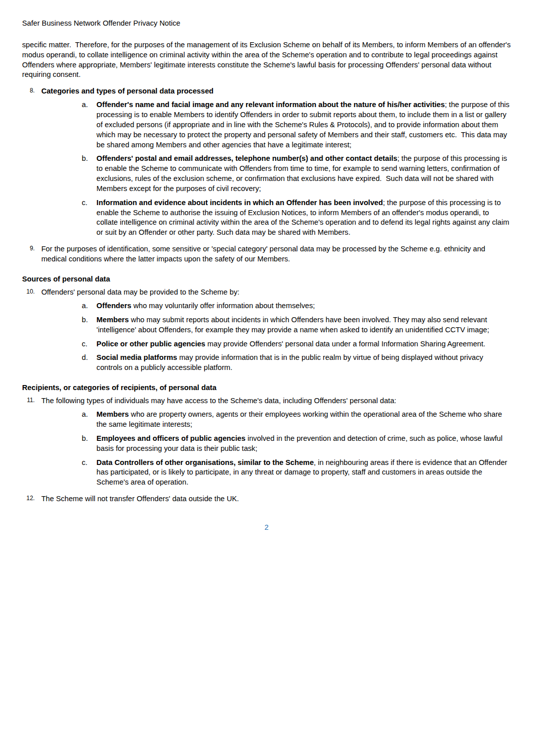Safer Business Network Offender Privacy Notice
specific matter. Therefore, for the purposes of the management of its Exclusion Scheme on behalf of its Members, to inform Members of an offender's modus operandi, to collate intelligence on criminal activity within the area of the Scheme's operation and to contribute to legal proceedings against Offenders where appropriate, Members' legitimate interests constitute the Scheme's lawful basis for processing Offenders' personal data without requiring consent.
8.
Categories and types of personal data processed
a. Offender's name and facial image and any relevant information about the nature of his/her activities; the purpose of this processing is to enable Members to identify Offenders in order to submit reports about them, to include them in a list or gallery of excluded persons (if appropriate and in line with the Scheme's Rules & Protocols), and to provide information about them which may be necessary to protect the property and personal safety of Members and their staff, customers etc. This data may be shared among Members and other agencies that have a legitimate interest;
b. Offenders' postal and email addresses, telephone number(s) and other contact details; the purpose of this processing is to enable the Scheme to communicate with Offenders from time to time, for example to send warning letters, confirmation of exclusions, rules of the exclusion scheme, or confirmation that exclusions have expired. Such data will not be shared with Members except for the purposes of civil recovery;
c. Information and evidence about incidents in which an Offender has been involved; the purpose of this processing is to enable the Scheme to authorise the issuing of Exclusion Notices, to inform Members of an offender's modus operandi, to collate intelligence on criminal activity within the area of the Scheme's operation and to defend its legal rights against any claim or suit by an Offender or other party. Such data may be shared with Members.
9. For the purposes of identification, some sensitive or 'special category' personal data may be processed by the Scheme e.g. ethnicity and medical conditions where the latter impacts upon the safety of our Members.
Sources of personal data
10. Offenders' personal data may be provided to the Scheme by:
a. Offenders who may voluntarily offer information about themselves;
b. Members who may submit reports about incidents in which Offenders have been involved. They may also send relevant 'intelligence' about Offenders, for example they may provide a name when asked to identify an unidentified CCTV image;
c. Police or other public agencies may provide Offenders' personal data under a formal Information Sharing Agreement.
d. Social media platforms may provide information that is in the public realm by virtue of being displayed without privacy controls on a publicly accessible platform.
Recipients, or categories of recipients, of personal data
11. The following types of individuals may have access to the Scheme's data, including Offenders' personal data:
a. Members who are property owners, agents or their employees working within the operational area of the Scheme who share the same legitimate interests;
b. Employees and officers of public agencies involved in the prevention and detection of crime, such as police, whose lawful basis for processing your data is their public task;
c. Data Controllers of other organisations, similar to the Scheme, in neighbouring areas if there is evidence that an Offender has participated, or is likely to participate, in any threat or damage to property, staff and customers in areas outside the Scheme's area of operation.
12. The Scheme will not transfer Offenders' data outside the UK.
2